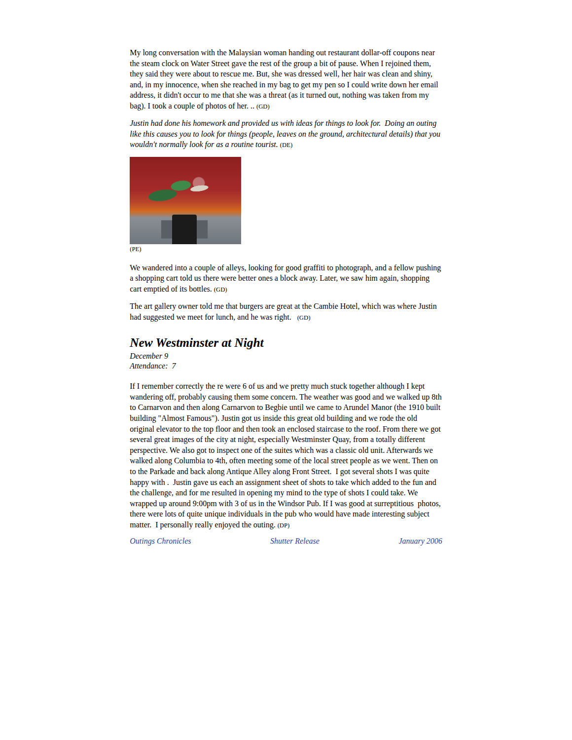My long conversation with the Malaysian woman handing out restaurant dollar-off coupons near the steam clock on Water Street gave the rest of the group a bit of pause. When I rejoined them, they said they were about to rescue me. But, she was dressed well, her hair was clean and shiny, and, in my innocence, when she reached in my bag to get my pen so I could write down her email address, it didn't occur to me that she was a threat (as it turned out, nothing was taken from my bag). I took a couple of photos of her. .. (GD)
Justin had done his homework and provided us with ideas for things to look for. Doing an outing like this causes you to look for things (people, leaves on the ground, architectural details) that you wouldn't normally look for as a routine tourist. (DE)
(PE)
We wandered into a couple of alleys, looking for good graffiti to photograph, and a fellow pushing a shopping cart told us there were better ones a block away. Later, we saw him again, shopping cart emptied of its bottles. (GD)
The art gallery owner told me that burgers are great at the Cambie Hotel, which was where Justin had suggested we meet for lunch, and he was right. (GD)
New Westminster at Night
December 9
Attendance: 7
If I remember correctly the re were 6 of us and we pretty much stuck together although I kept wandering off, probably causing them some concern. The weather was good and we walked up 8th to Carnarvon and then along Carnarvon to Begbie until we came to Arundel Manor (the 1910 built building "Almost Famous"). Justin got us inside this great old building and we rode the old original elevator to the top floor and then took an enclosed staircase to the roof. From there we got several great images of the city at night, especially Westminster Quay, from a totally different perspective. We also got to inspect one of the suites which was a classic old unit. Afterwards we walked along Columbia to 4th, often meeting some of the local street people as we went. Then on to the Parkade and back along Antique Alley along Front Street. I got several shots I was quite happy with . Justin gave us each an assignment sheet of shots to take which added to the fun and the challenge, and for me resulted in opening my mind to the type of shots I could take. We wrapped up around 9:00pm with 3 of us in the Windsor Pub. If I was good at surreptitious photos, there were lots of quite unique individuals in the pub who would have made interesting subject matter. I personally really enjoyed the outing. (DP)
Outings Chronicles Shutter Release January 2006